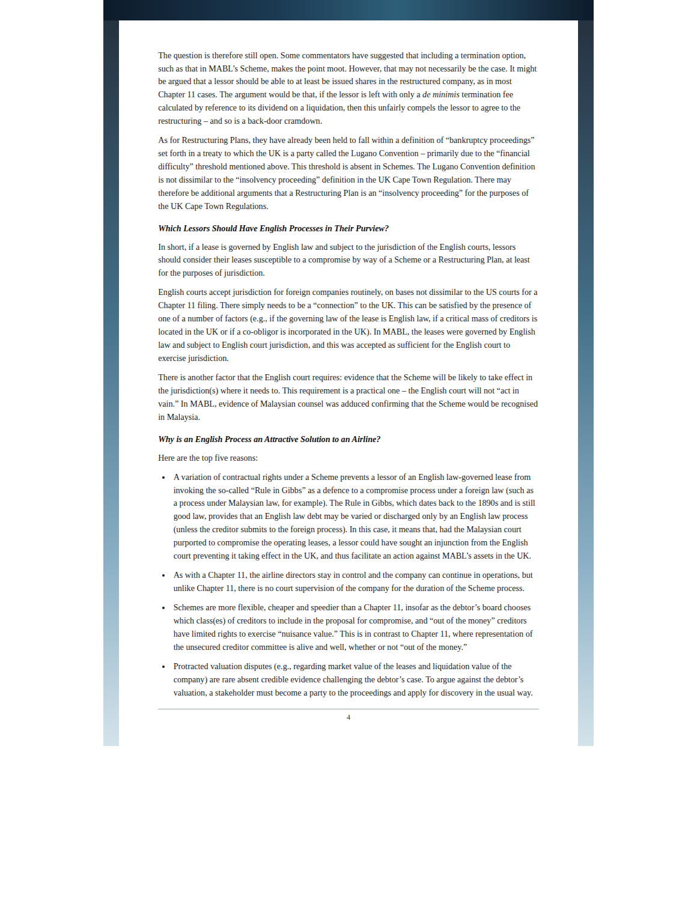The question is therefore still open. Some commentators have suggested that including a termination option, such as that in MABL’s Scheme, makes the point moot. However, that may not necessarily be the case. It might be argued that a lessor should be able to at least be issued shares in the restructured company, as in most Chapter 11 cases. The argument would be that, if the lessor is left with only a de minimis termination fee calculated by reference to its dividend on a liquidation, then this unfairly compels the lessor to agree to the restructuring – and so is a back-door cramdown.
As for Restructuring Plans, they have already been held to fall within a definition of “bankruptcy proceedings” set forth in a treaty to which the UK is a party called the Lugano Convention – primarily due to the “financial difficulty” threshold mentioned above. This threshold is absent in Schemes. The Lugano Convention definition is not dissimilar to the “insolvency proceeding” definition in the UK Cape Town Regulation. There may therefore be additional arguments that a Restructuring Plan is an “insolvency proceeding” for the purposes of the UK Cape Town Regulations.
Which Lessors Should Have English Processes in Their Purview?
In short, if a lease is governed by English law and subject to the jurisdiction of the English courts, lessors should consider their leases susceptible to a compromise by way of a Scheme or a Restructuring Plan, at least for the purposes of jurisdiction.
English courts accept jurisdiction for foreign companies routinely, on bases not dissimilar to the US courts for a Chapter 11 filing. There simply needs to be a “connection” to the UK. This can be satisfied by the presence of one of a number of factors (e.g., if the governing law of the lease is English law, if a critical mass of creditors is located in the UK or if a co-obligor is incorporated in the UK). In MABL, the leases were governed by English law and subject to English court jurisdiction, and this was accepted as sufficient for the English court to exercise jurisdiction.
There is another factor that the English court requires: evidence that the Scheme will be likely to take effect in the jurisdiction(s) where it needs to. This requirement is a practical one – the English court will not “act in vain.” In MABL, evidence of Malaysian counsel was adduced confirming that the Scheme would be recognised in Malaysia.
Why is an English Process an Attractive Solution to an Airline?
Here are the top five reasons:
A variation of contractual rights under a Scheme prevents a lessor of an English law-governed lease from invoking the so-called “Rule in Gibbs” as a defence to a compromise process under a foreign law (such as a process under Malaysian law, for example). The Rule in Gibbs, which dates back to the 1890s and is still good law, provides that an English law debt may be varied or discharged only by an English law process (unless the creditor submits to the foreign process). In this case, it means that, had the Malaysian court purported to compromise the operating leases, a lessor could have sought an injunction from the English court preventing it taking effect in the UK, and thus facilitate an action against MABL’s assets in the UK.
As with a Chapter 11, the airline directors stay in control and the company can continue in operations, but unlike Chapter 11, there is no court supervision of the company for the duration of the Scheme process.
Schemes are more flexible, cheaper and speedier than a Chapter 11, insofar as the debtor’s board chooses which class(es) of creditors to include in the proposal for compromise, and “out of the money” creditors have limited rights to exercise “nuisance value.” This is in contrast to Chapter 11, where representation of the unsecured creditor committee is alive and well, whether or not “out of the money.”
Protracted valuation disputes (e.g., regarding market value of the leases and liquidation value of the company) are rare absent credible evidence challenging the debtor’s case. To argue against the debtor’s valuation, a stakeholder must become a party to the proceedings and apply for discovery in the usual way.
4